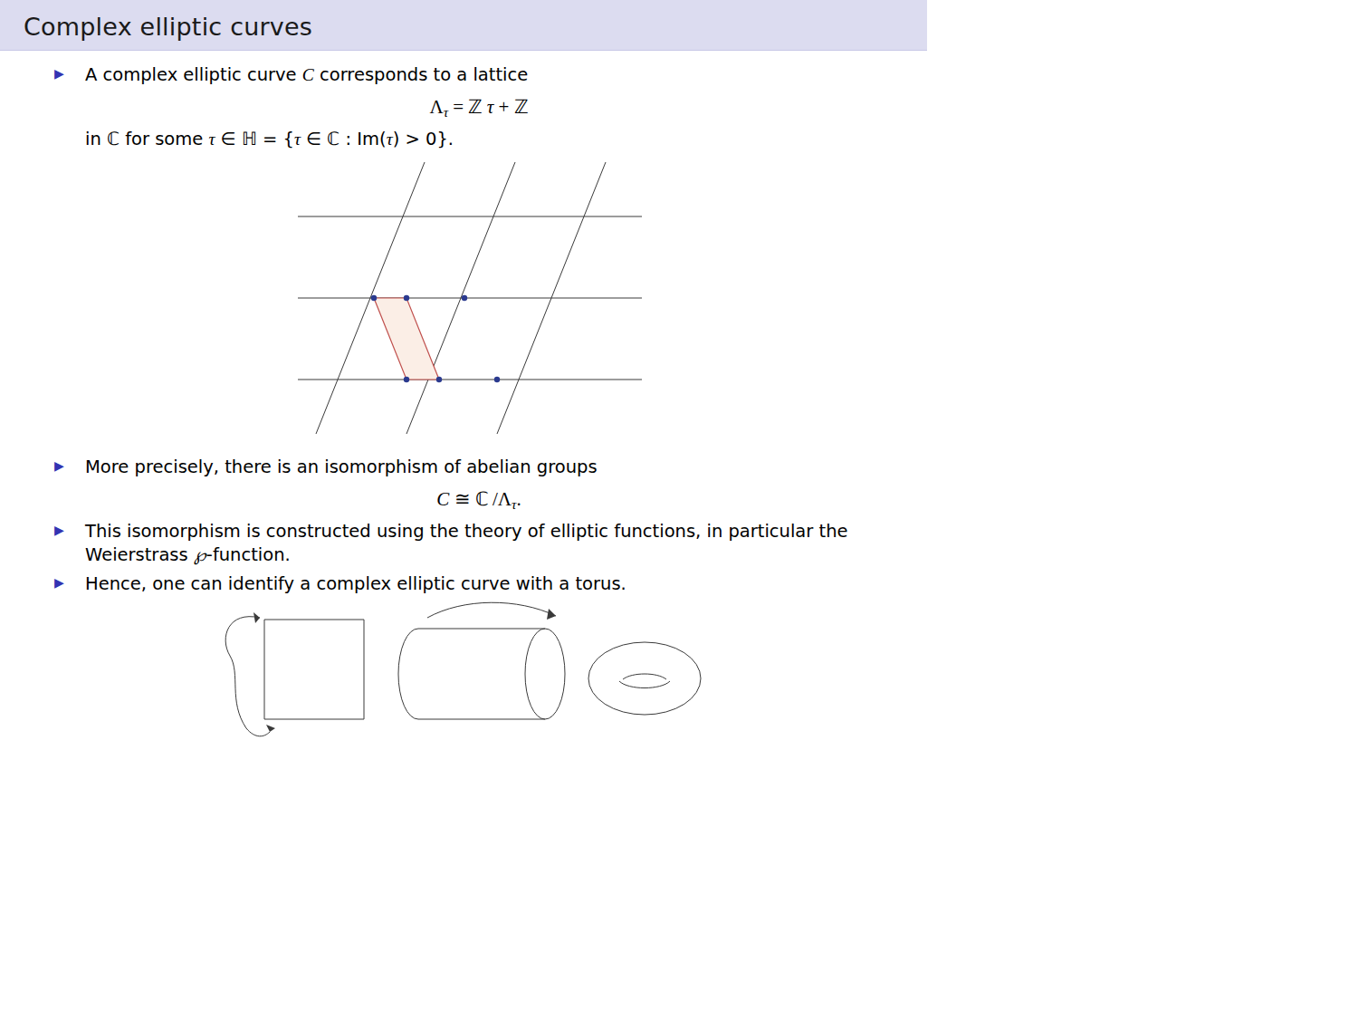Complex elliptic curves
A complex elliptic curve C corresponds to a lattice
Λτ = ℤ τ + ℤ
in ℂ for some τ ∈ ℍ = {τ ∈ ℂ : Im(τ) > 0}.
More precisely, there is an isomorphism of abelian groups
C ≅ ℂ /Λτ.
This isomorphism is constructed using the theory of elliptic functions, in particular the Weierstrass ℘-function.
Hence, one can identify a complex elliptic curve with a torus.